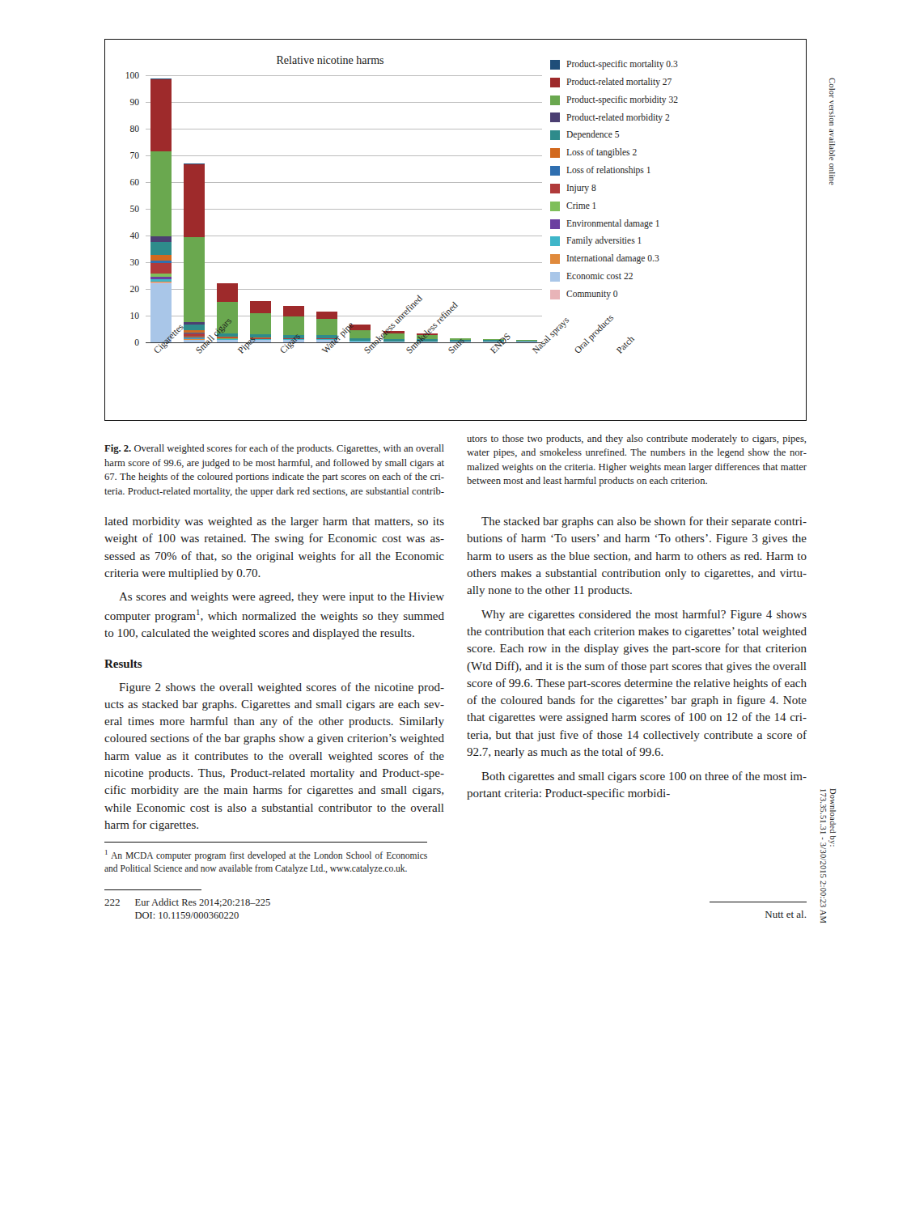Color version available online
Downloaded by: 173.35.51.31 - 3/30/2015 2:00:23 AM
Relative nicotine harms
100
90
80
70
60
50
40
30
20
10
0
Cigarettes Small cigars Pipes Cigars Water pipe Smokeless unrefined Smokeless refined Snus ENDS Nasal sprays Oral products Patch
Product-specific mortality 0.3
Product-related mortality 27
Product-specific morbidity 32
Product-related morbidity 2
Dependence 5
Loss of tangibles 2
Loss of relationships 1
Injury 8
Crime 1
Environmental damage 1
Family adversities 1
International damage 0.3
Economic cost 22
Community 0
Fig. 2. Overall weighted scores for each of the products. Cigarettes, with an overall harm score of 99.6, are judged to be most harmful, and followed by small cigars at 67. The heights of the coloured portions indicate the part scores on each of the criteria. Product-related mortality, the upper dark red sections, are substantial contributors to those two products, and they also contribute moderately to cigars, pipes, water pipes, and smokeless unrefined. The numbers in the legend show the normalized weights on the criteria. Higher weights mean larger differences that matter between most and least harmful products on each criterion.
lated morbidity was weighted as the larger harm that matters, so its weight of 100 was retained. The swing for Economic cost was assessed as 70% of that, so the original weights for all the Economic criteria were multiplied by 0.70.
As scores and weights were agreed, they were input to the Hiview computer program1, which normalized the weights so they summed to 100, calculated the weighted scores and displayed the results.
Results
Figure 2 shows the overall weighted scores of the nicotine products as stacked bar graphs. Cigarettes and small cigars are each several times more harmful than any of the other products. Similarly coloured sections of the bar graphs show a given criterion’s weighted harm value as it contributes to the overall weighted scores of the nicotine products. Thus, Product-related mortality and Product-specific morbidity are the main harms for cigarettes and small cigars, while Economic cost is also a substantial contributor to the overall harm for cigarettes.
The stacked bar graphs can also be shown for their separate contributions of harm ‘To users’ and harm ‘To others’. Figure 3 gives the harm to users as the blue section, and harm to others as red. Harm to others makes a substantial contribution only to cigarettes, and virtually none to the other 11 products.
Why are cigarettes considered the most harmful? Figure 4 shows the contribution that each criterion makes to cigarettes’ total weighted score. Each row in the display gives the part-score for that criterion (Wtd Diff), and it is the sum of those part scores that gives the overall score of 99.6. These part-scores determine the relative heights of each of the coloured bands for the cigarettes’ bar graph in figure 4. Note that cigarettes were assigned harm scores of 100 on 12 of the 14 criteria, but that just five of those 14 collectively contribute a score of 92.7, nearly as much as the total of 99.6.
Both cigarettes and small cigars score 100 on three of the most important criteria: Product-specific morbidi-
1 An MCDA computer program first developed at the London School of Economics and Political Science and now available from Catalyze Ltd., www.catalyze.co.uk.
222
Eur Addict Res 2014;20:218–225
DOI: 10.1159/000360220
Nutt et al.